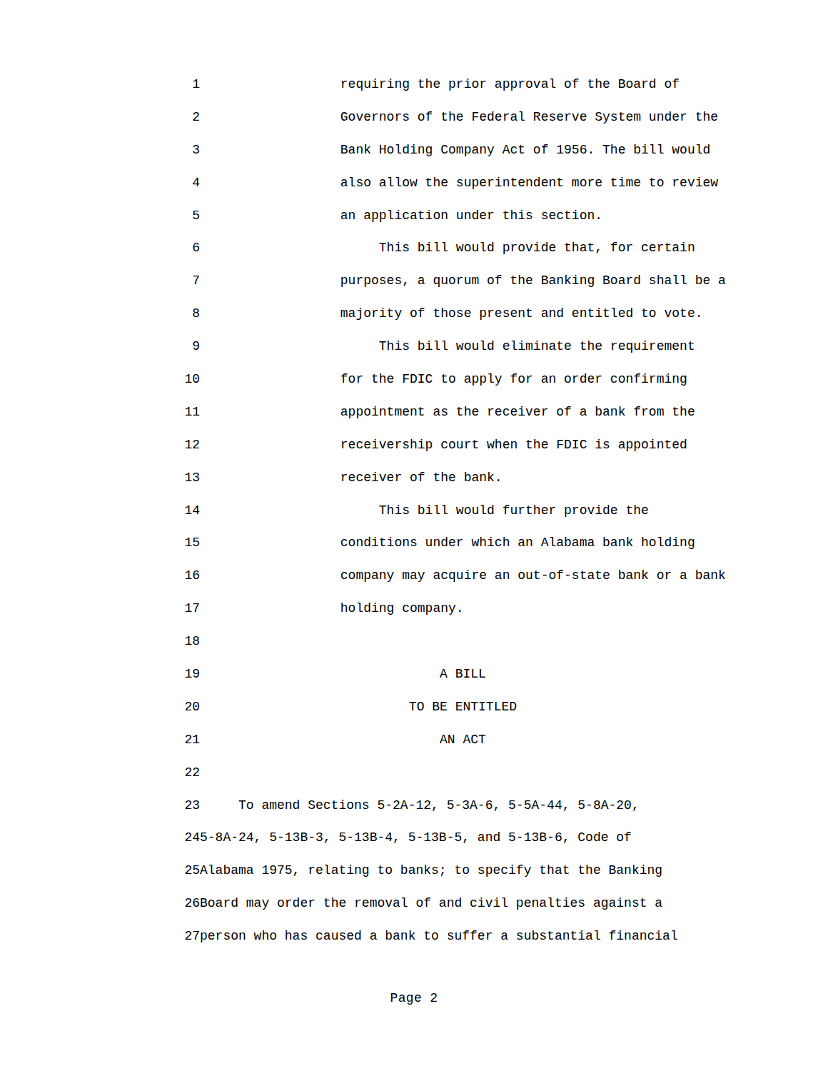| 1 | requiring the prior approval of the Board of |
| 2 | Governors of the Federal Reserve System under the |
| 3 | Bank Holding Company Act of 1956. The bill would |
| 4 | also allow the superintendent more time to review |
| 5 | an application under this section. |
| 6 | This bill would provide that, for certain |
| 7 | purposes, a quorum of the Banking Board shall be a |
| 8 | majority of those present and entitled to vote. |
| 9 | This bill would eliminate the requirement |
| 10 | for the FDIC to apply for an order confirming |
| 11 | appointment as the receiver of a bank from the |
| 12 | receivership court when the FDIC is appointed |
| 13 | receiver of the bank. |
| 14 | This bill would further provide the |
| 15 | conditions under which an Alabama bank holding |
| 16 | company may acquire an out-of-state bank or a bank |
| 17 | holding company. |
| 18 | |
| 19 | A BILL |
| 20 | TO BE ENTITLED |
| 21 | AN ACT |
| 22 | |
| 23 | To amend Sections 5-2A-12, 5-3A-6, 5-5A-44, 5-8A-20, |
| 24 | 5-8A-24, 5-13B-3, 5-13B-4, 5-13B-5, and 5-13B-6, Code of |
| 25 | Alabama 1975, relating to banks; to specify that the Banking |
| 26 | Board may order the removal of and civil penalties against a |
| 27 | person who has caused a bank to suffer a substantial financial |
Page 2